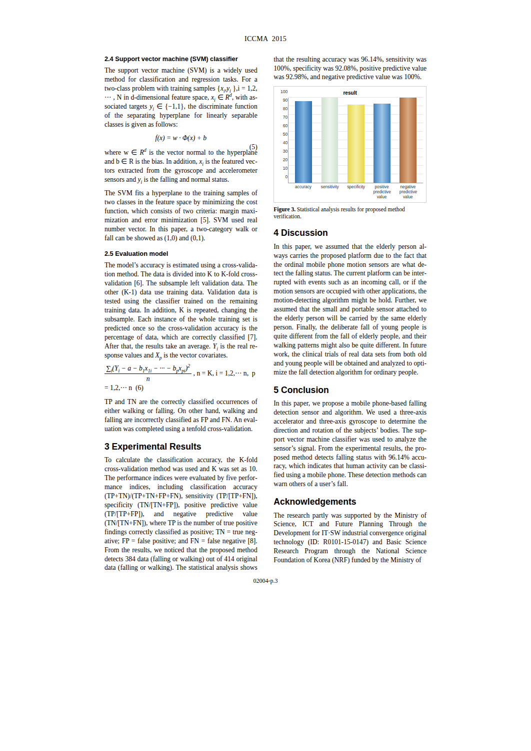ICCMA 2015
2.4 Support vector machine (SVM) classifier
The support vector machine (SVM) is a widely used method for classification and regression tasks. For a two-class problem with training samples {xi,yi },i = 1,2, ··· , N in d-dimensional feature space, xi ∈ Rd, with associated targets yi ∈ {−1,1}, the discriminate function of the separating hyperplane for linearly separable classes is given as follows:
f(x) = w · Φ(x) + b (5)
where w ∈ Rd is the vector normal to the hyperplane and b ∈ R is the bias. In addition, xi is the featured vectors extracted from the gyroscope and accelerometer sensors and yi is the falling and normal status.
The SVM fits a hyperplane to the training samples of two classes in the feature space by minimizing the cost function, which consists of two criteria: margin maximization and error minimization [5]. SVM used real number vector. In this paper, a two-category walk or fall can be showed as (1,0) and (0,1).
2.5 Evaluation model
The model’s accuracy is estimated using a cross-validation method. The data is divided into K to K-fold cross-validation [6]. The subsample left validation data. The other (K-1) data use training data. Validation data is tested using the classifier trained on the remaining training data. In addition, K is repeated, changing the subsample. Each instance of the whole training set is predicted once so the cross-validation accuracy is the percentage of data, which are correctly classified [7]. After that, the results take an average. Yi is the real response values and Xp is the vector covariates.
∑i(Yi − a − b1x1i − ··· − bpxpi)2 n , n = K, i = 1,2,··· n, p = 1,2,··· n (6)
TP and TN are the correctly classified occurrences of either walking or falling. On other hand, walking and falling are incorrectly classified as FP and FN. An evaluation was completed using a tenfold cross-validation.
3 Experimental Results
To calculate the classification accuracy, the K-fold cross-validation method was used and K was set as 10. The performance indices were evaluated by five performance indices, including classification accuracy (TP+TN)/(TP+TN+FP+FN), sensitivity (TP/[TP+FN]), specificity (TN/[TN+FP]), positive predictive value (TP/[TP+FP]), and negative predictive value (TN/[TN+FN]), where TP is the number of true positive findings correctly classified as positive; TN = true negative; FP = false positive; and FN = false negative [8]. From the results, we noticed that the proposed method detects 384 data (falling or walking) out of 414 original data (falling or walking). The statistical analysis shows that the resulting accuracy was 96.14%, sensitivity was 100%, specificity was 92.08%, positive predictive value was 92.98%, and negative predictive value was 100%.
result
100
90
80
70
60
50
40
30
20
10
0
accuracy
sensitivity
specificity
positive
predictive
value
negative
predictive
value
Figure 3. Statistical analysis results for proposed method verification.
4 Discussion
In this paper, we assumed that the elderly person always carries the proposed platform due to the fact that the ordinal mobile phone motion sensors are what detect the falling status. The current platform can be interrupted with events such as an incoming call, or if the motion sensors are occupied with other applications, the motion-detecting algorithm might be hold. Further, we assumed that the small and portable sensor attached to the elderly person will be carried by the same elderly person. Finally, the deliberate fall of young people is quite different from the fall of elderly people, and their walking patterns might also be quite different. In future work, the clinical trials of real data sets from both old and young people will be obtained and analyzed to optimize the fall detection algorithm for ordinary people.
5 Conclusion
In this paper, we propose a mobile phone-based falling detection sensor and algorithm. We used a three-axis accelerator and three-axis gyroscope to determine the direction and rotation of the subjects’ bodies. The support vector machine classifier was used to analyze the sensor’s signal. From the experimental results, the proposed method detects falling status with 96.14% accuracy, which indicates that human activity can be classified using a mobile phone. These detection methods can warn others of a user’s fall.
Acknowledgements
The research partly was supported by the Ministry of Science, ICT and Future Planning Through the Development for IT·SW industrial convergence original technology (ID: R0101-15-0147) and Basic Science Research Program through the National Science Foundation of Korea (NRF) funded by the Ministry of
02004-p.3